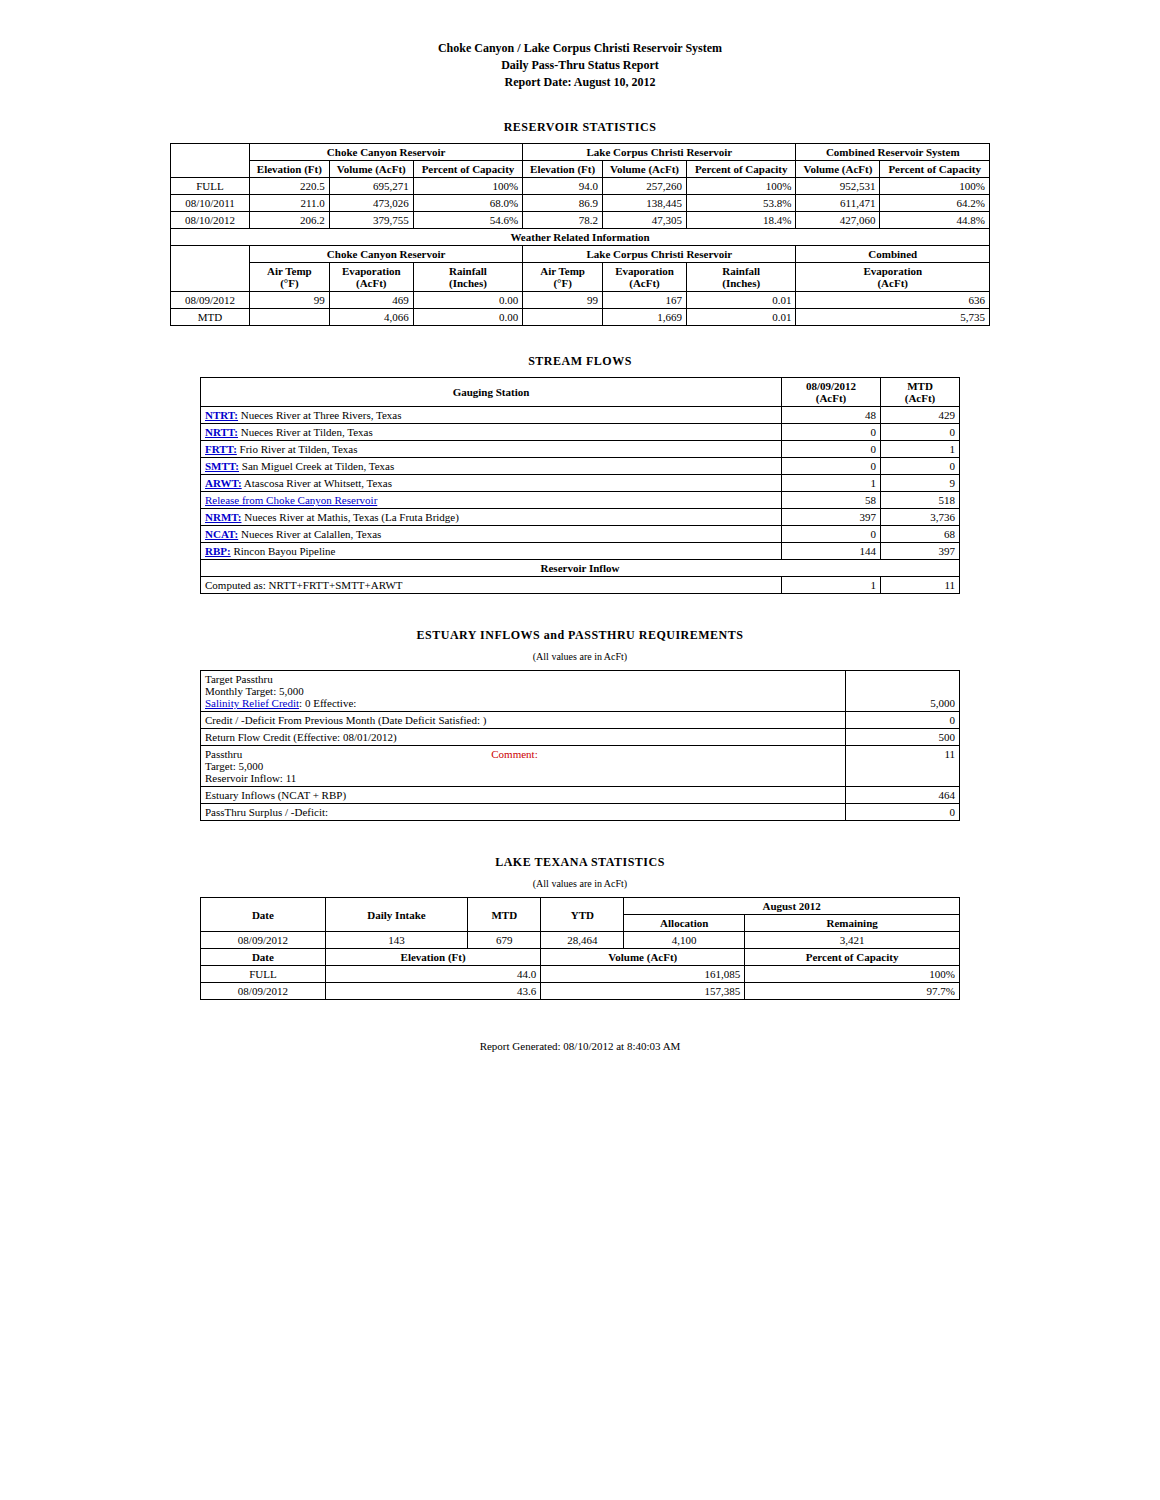Choke Canyon / Lake Corpus Christi Reservoir System
Daily Pass-Thru Status Report
Report Date: August 10, 2012
RESERVOIR STATISTICS
| | Choke Canyon Reservoir | Lake Corpus Christi Reservoir | Combined Reservoir System |
| --- | --- | --- | --- |
| Elevation (Ft) | Volume (AcFt) | Percent of Capacity | Elevation (Ft) | Volume (AcFt) | Percent of Capacity | Volume (AcFt) | Percent of Capacity |
| FULL | 220.5 | 695,271 | 100% | 94.0 | 257,260 | 100% | 952,531 | 100% |
| 08/10/2011 | 211.0 | 473,026 | 68.0% | 86.9 | 138,445 | 53.8% | 611,471 | 64.2% |
| 08/10/2012 | 206.2 | 379,755 | 54.6% | 78.2 | 47,305 | 18.4% | 427,060 | 44.8% |
| Weather Related Information |
| | Choke Canyon Reservoir | Lake Corpus Christi Reservoir | Combined |
| Air Temp (°F) | Evaporation (AcFt) | Rainfall (Inches) | Air Temp (°F) | Evaporation (AcFt) | Rainfall (Inches) | Evaporation (AcFt) |
| 08/09/2012 | 99 | 469 | 0.00 | 99 | 167 | 0.01 | 636 |
| MTD | | 4,066 | 0.00 | | 1,669 | 0.01 | 5,735 |
STREAM FLOWS
| Gauging Station | 08/09/2012 (AcFt) | MTD (AcFt) |
| --- | --- | --- |
| NTRT: Nueces River at Three Rivers, Texas | 48 | 429 |
| NRTT: Nueces River at Tilden, Texas | 0 | 0 |
| FRTT: Frio River at Tilden, Texas | 0 | 1 |
| SMTT: San Miguel Creek at Tilden, Texas | 0 | 0 |
| ARWT: Atascosa River at Whitsett, Texas | 1 | 9 |
| Release from Choke Canyon Reservoir | 58 | 518 |
| NRMT: Nueces River at Mathis, Texas (La Fruta Bridge) | 397 | 3,736 |
| NCAT: Nueces River at Calallen, Texas | 0 | 68 |
| RBP: Rincon Bayou Pipeline | 144 | 397 |
| Reservoir Inflow |
| Computed as: NRTT+FRTT+SMTT+ARWT | 1 | 11 |
ESTUARY INFLOWS and PASSTHRU REQUIREMENTS
(All values are in AcFt)
| Target Passthru Monthly Target: 5,000 Salinity Relief Credit : 0 Effective: | 5,000 |
| Credit / -Deficit From Previous Month (Date Deficit Satisfied: ) | 0 |
| Return Flow Credit (Effective: 08/01/2012) | 500 |
| / Passthru Target: 5,000 Reservoir Inflow: 11 / Comment: / | 11 |
| Estuary Inflows (NCAT + RBP) | 464 |
| PassThru Surplus / -Deficit: | 0 |
LAKE TEXANA STATISTICS
(All values are in AcFt)
| Date | Daily Intake | MTD | YTD | August 2012 |
| --- | --- | --- | --- | --- |
| Allocation | Remaining |
| 08/09/2012 | 143 | 679 | 28,464 | 4,100 | 3,421 |
| Date | Elevation (Ft) | Volume (AcFt) | Percent of Capacity |
| FULL | 44.0 | 161,085 | 100% |
| 08/09/2012 | 43.6 | 157,385 | 97.7% |
Report Generated: 08/10/2012 at 8:40:03 AM